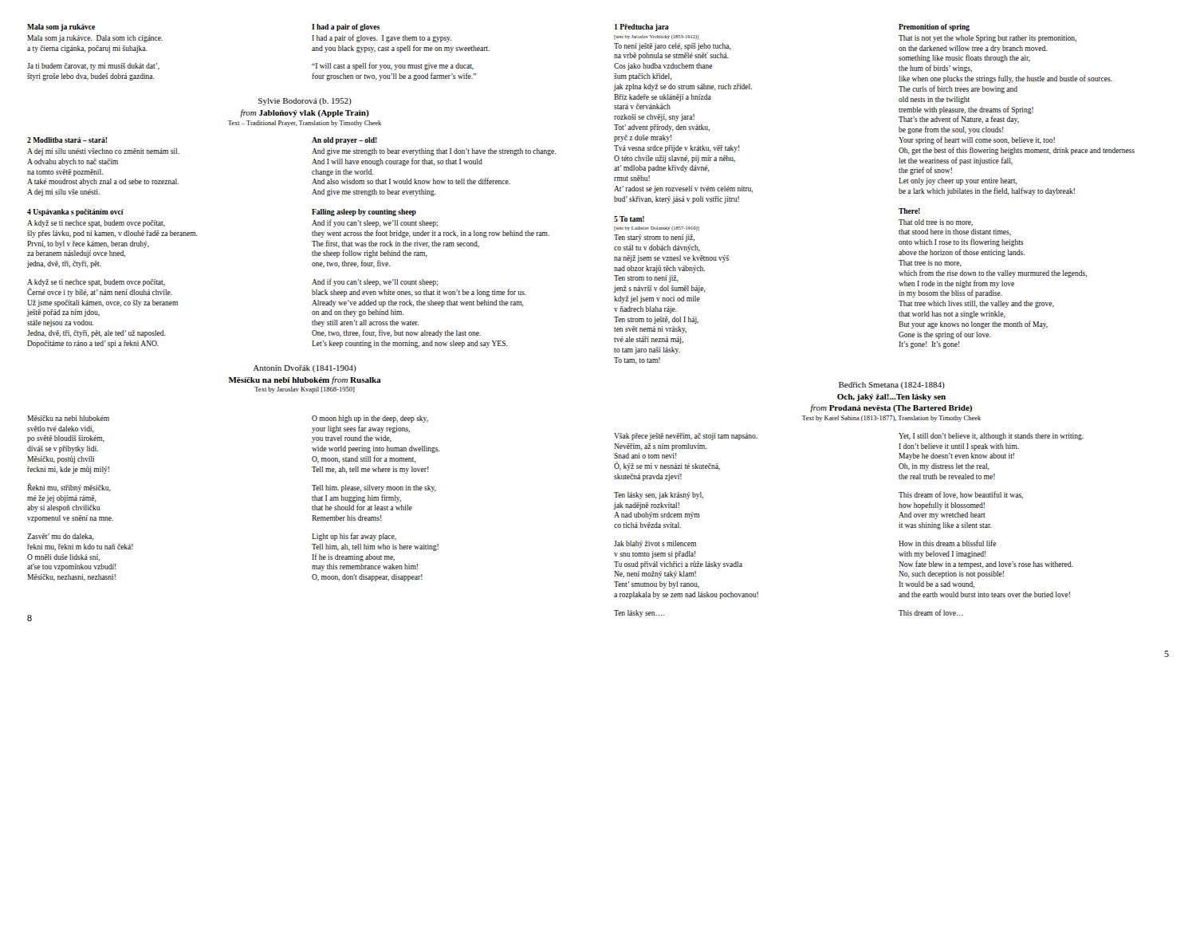Mala som ja rukávce
Mala som ja rukávce. Dala som ich cigánce.
a ty čierna cigánka, počaruj mi šuhajka.
Ja ti budem čarovat, ty mi musíš dukát dat’,
štyri groše lebo dva, budeš dobrá gazdina.
I had a pair of gloves
I had a pair of gloves. I gave them to a gypsy.
and you black gypsy, cast a spell for me on my sweetheart.
“I will cast a spell for you, you must give me a ducat,
four groschen or two, you’ll be a good farmer’s wife.”
Sylvie Bodorová (b. 1952)
from Jabloňový vlak (Apple Train)
Text – Traditional Prayer, Translation by Timothy Cheek
2 Modlitba stará – stará!
A dej mi sílu unésti všechno co změnit nemám sil.
A odvahu abych to nač stačím
na tomto světě pozměnil.
A také moudrost abych znal a od sebe to rozeznal.
A dej mi sílu vše unésti.
4 Uspávanka s počítáním ovcí
A když se ti nechce spat, budem ovce počítat,
šly přes lávku, pod ní kamen, v dlouhé řadě za beranem.
První, to byl v řece kámen, beran druhý,
za beranem následují ovce hned,
jedna, dvě, tři, čtyři, pět.
A když se ti nechce spat, budem ovce počítat,
Černé ovce i ty bílé, at’ nám není dlouhá chvíle.
Už jsme spočítali kámen, ovce, co šly za beranem
ještě pořád za ním jdou,
stále nejsou za vodou.
Jedna, dvě, tři, čtyři, pět, ale ted’ už naposled.
Dopočítáme to ráno a ted’ spi a řekni ANO.
An old prayer – old!
And give me strength to bear everything that I don’t have the strength to change.
And I will have enough courage for that, so that I would
change in the world.
And also wisdom so that I would know how to tell the difference.
And give me strength to bear everything.
Falling asleep by counting sheep
And if you can’t sleep, we’ll count sheep;
they went across the foot bridge, under it a rock, in a long row behind the ram.
The first, that was the rock in the river, the ram second,
the sheep follow right behind the ram,
one, two, three, four, five.
And if you can’t sleep, we’ll count sheep;
black sheep and even white ones, so that it won’t be a long time for us.
Already we’ve added up the rock, the sheep that went behind the ram,
on and on they go behind him.
they still aren’t all across the water.
One, two, three, four, five, but now already the last one.
Let’s keep counting in the morning, and now sleep and say YES.
Antonín Dvořák (1841-1904)
Měsíčku na nebi hlubokém from Rusalka
Text by Jaroslav Kvapil [1868-1950]
Měsíčku na nebi hlubokém
světlo tvé daleko vidí,
po světě bloudíš širokém,
díváš se v příbytky lidí.
Měsíčku, postůj chvíli
řeckni mi, kde je můj milý!
Řekni mu, stříbný měsíčku,
mé že jej objímá rámě,
aby si alespoň chviličku
vzpomenul ve snění na mne.
Zasvět’ mu do daleka,
řekni mu, řekni m kdo tu naň čeká!
O mněli duše lidská sní,
at'se tou vzpomínkou vzbudí!
Měsíčku, nezhasni, nezhasni!
O moon high up in the deep, deep sky,
your light sees far away regions,
you travel round the wide,
wide world peering into human dwellings.
O, moon, stand still for a moment,
Tell me, ah, tell me where is my lover!
Tell him. please, silvery moon in the sky,
that I am hugging him firmly,
that he should for at least a while
Remember his dreams!
Light up his far away place,
Tell him, ah, tell him who is here waiting!
If he is dreaming about me,
may this remembrance waken him!
O, moon, don't disappear, disappear!
8
1 Předtucha jara
[text by Jaroslav Vrchlický (1853-1912)]
To není ještě jaro celé, spíš jeho tucha,
na vrbě pohnula se stmělé sněť suchá.
Cos jako hudba vzduchem thane
šum ptačích křidel,
jak zplna když se do strum sáhne, ruch zřídel.
Bříz kadeře se uklánějí a hnízda
stará v červánkách
rozkoši se chvějí, sny jara!
Tot’ advent přírody, den svátku,
pryč z duše mraky!
Tvá vesna srdce přijde v krátku, věř taky!
O této chvíle užij slavné, pij mír a něhu,
at’ mdloba padne křivdy dávné,
rmut sněhu!
At’ radost se jen rozveselí v tvém celém nitru,
bud’ skřivan, který jásá v poli vstříc jítru!
5 To tam!
[text by Ladislav Dolanský (1857-1910)]
Ten starý strom to není již,
co stál tu v dobách dávných,
na nějž jsem se vznesl ve květnou výš
nad obzor krajů těch vábných.
Ten strom to není již,
jenž s návrší v dol šuměl báje,
když jel jsem v noci od mile
v ňadrech blaha ráje.
Ten strom to ještě, dol I háj,
ten svět nemá ni vrásky,
tvé ale stáří nezná máj,
to tam jaro naší lásky.
To tam, to tam!
Premonition of spring
That is not yet the whole Spring but rather its premonition,
on the darkened willow tree a dry branch moved.
something like music floats through the air,
the hum of birds’ wings,
like when one plucks the strings fully, the hustle and bustle of sources.
The curls of birch trees are bowing and
old nests in the twilight
tremble with pleasure, the dreams of Spring!
That’s the advent of Nature, a feast day,
be gone from the soul, you clouds!
Your spring of heart will come soon, believe it, too!
Oh, get the best of this flowering heights moment, drink peace and tenderness
let the weariness of past injustice fall,
the grief of snow!
Let only joy cheer up your entire heart,
be a lark which jubilates in the field, halfway to daybreak!
There!
That old tree is no more,
that stood here in those distant times,
onto which I rose to its flowering heights
above the horizon of those enticing lands.
That tree is no more,
which from the rise down to the valley murmured the legends,
when I rode in the night from my love
in my bosom the bliss of paradise.
That tree which lives still, the valley and the grove,
that world has not a single wrinkle,
But your age knows no longer the month of May,
Gone is the spring of our love.
It’s gone! It’s gone!
Bedřich Smetana (1824-1884)
Och, jaký žal!...Ten lásky sen
from Prodaná nevěsta (The Bartered Bride)
Text by Karel Sabina (1813-1877), Translation by Timothy Cheek
Však přece ještě nevěřím, ač stojí tam napsáno.
Nevěřím, až s ním promluvím.
Snad ani o tom neví!
Ó, kýž se mi v nesnázi té skutečná,
skutečná pravda zjeví!
Ten lásky sen, jak krásný byl,
jak nadějně rozkvítal!
A nad ubohým srdcem mým
co tichá hvězda svítal.
Jak blahý život s milencem
v snu tomto jsem si přadla!
Tu osud přivál vichřici a růže lásky svadla
Ne, není možný taký klam!
Tent’ smutnou by byl ranou,
a rozplakala by se zem nad láskou pochovanou!
Ten lásky sen….
Yet, I still don’t believe it, although it stands there in writing.
I don’t believe it until I speak with him.
Maybe he doesn’t even know about it!
Oh, in my distress let the real,
the real truth be revealed to me!
This dream of love, how beautiful it was,
how hopefully it blossomed!
And over my wretched heart
it was shining like a silent star.
How in this dream a blissful life
with my beloved I imagined!
Now fate blew in a tempest, and love’s rose has withered.
No, such deception is not possible!
It would be a sad wound,
and the earth would burst into tears over the buried love!
This dream of love…
5